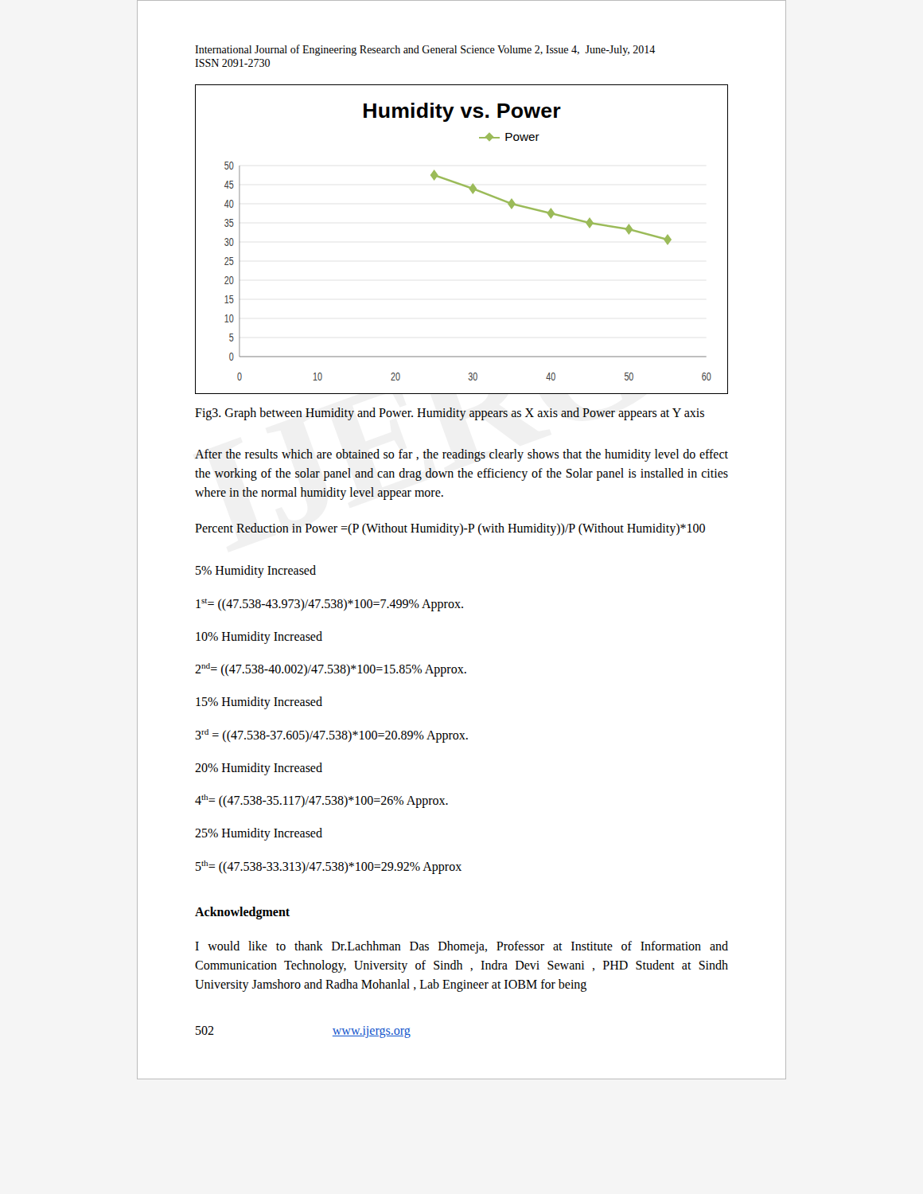IJERGS
International Journal of Engineering Research and General Science Volume 2, Issue 4, June-July, 2014
ISSN 2091-2730
Humidity vs. Power
Power
50 45 40 35 30 25 20 15 10 5 0 0 10 20 30 40 50 60
Fig3. Graph between Humidity and Power. Humidity appears as X axis and Power appears at Y axis
After the results which are obtained so far , the readings clearly shows that the humidity level do effect the working of the solar panel and can drag down the efficiency of the Solar panel is installed in cities where in the normal humidity level appear more.
Percent Reduction in Power =(P (Without Humidity)-P (with Humidity))/P (Without Humidity)*100
5% Humidity Increased
1st= ((47.538-43.973)/47.538)*100=7.499% Approx.
10% Humidity Increased
2nd= ((47.538-40.002)/47.538)*100=15.85% Approx.
15% Humidity Increased
3rd = ((47.538-37.605)/47.538)*100=20.89% Approx.
20% Humidity Increased
4th= ((47.538-35.117)/47.538)*100=26% Approx.
25% Humidity Increased
5th= ((47.538-33.313)/47.538)*100=29.92% Approx
Acknowledgment
I would like to thank Dr.Lachhman Das Dhomeja, Professor at Institute of Information and Communication Technology, University of Sindh , Indra Devi Sewani , PHD Student at Sindh University Jamshoro and Radha Mohanlal , Lab Engineer at IOBM for being
502 www.ijergs.org